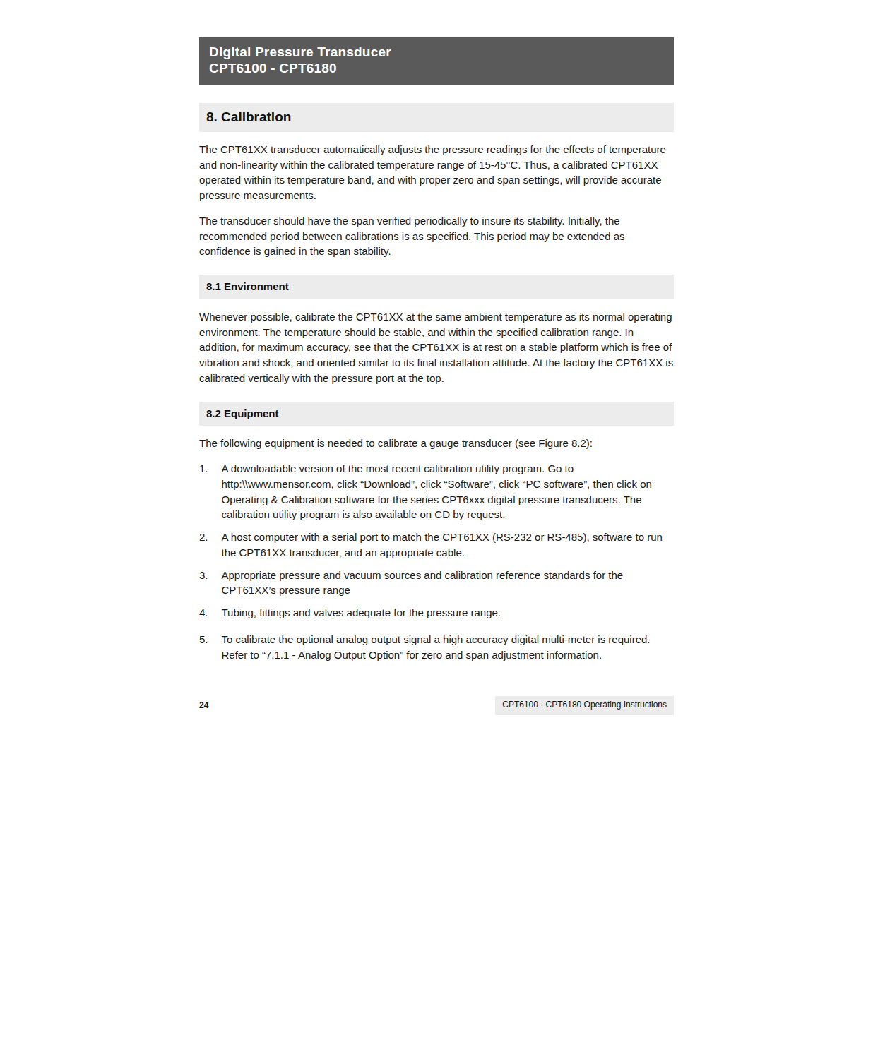Digital Pressure Transducer
CPT6100 - CPT6180
8. Calibration
The CPT61XX transducer automatically adjusts the pressure readings for the effects of temperature and non-linearity within the calibrated temperature range of 15-45°C. Thus, a calibrated CPT61XX operated within its temperature band, and with proper zero and span settings, will provide accurate pressure measurements.
The transducer should have the span verified periodically to insure its stability. Initially, the recommended period between calibrations is as specified. This period may be extended as confidence is gained in the span stability.
8.1 Environment
Whenever possible, calibrate the CPT61XX at the same ambient temperature as its normal operating environment. The temperature should be stable, and within the specified calibration range. In addition, for maximum accuracy, see that the CPT61XX is at rest on a stable platform which is free of vibration and shock, and oriented similar to its final installation attitude. At the factory the CPT61XX is calibrated vertically with the pressure port at the top.
8.2 Equipment
The following equipment is needed to calibrate a gauge transducer (see Figure 8.2):
A downloadable version of the most recent calibration utility program. Go to http:\\www.mensor.com, click “Download”, click “Software”, click “PC software”, then click on Operating & Calibration software for the series CPT6xxx digital pressure transducers. The calibration utility program is also available on CD by request.
A host computer with a serial port to match the CPT61XX (RS-232 or RS-485), software to run the CPT61XX transducer, and an appropriate cable.
Appropriate pressure and vacuum sources and calibration reference standards for the CPT61XX’s pressure range
Tubing, fittings and valves adequate for the pressure range.
To calibrate the optional analog output signal a high accuracy digital multi-meter is required. Refer to “7.1.1 - Analog Output Option” for zero and span adjustment information.
24
CPT6100 - CPT6180 Operating Instructions